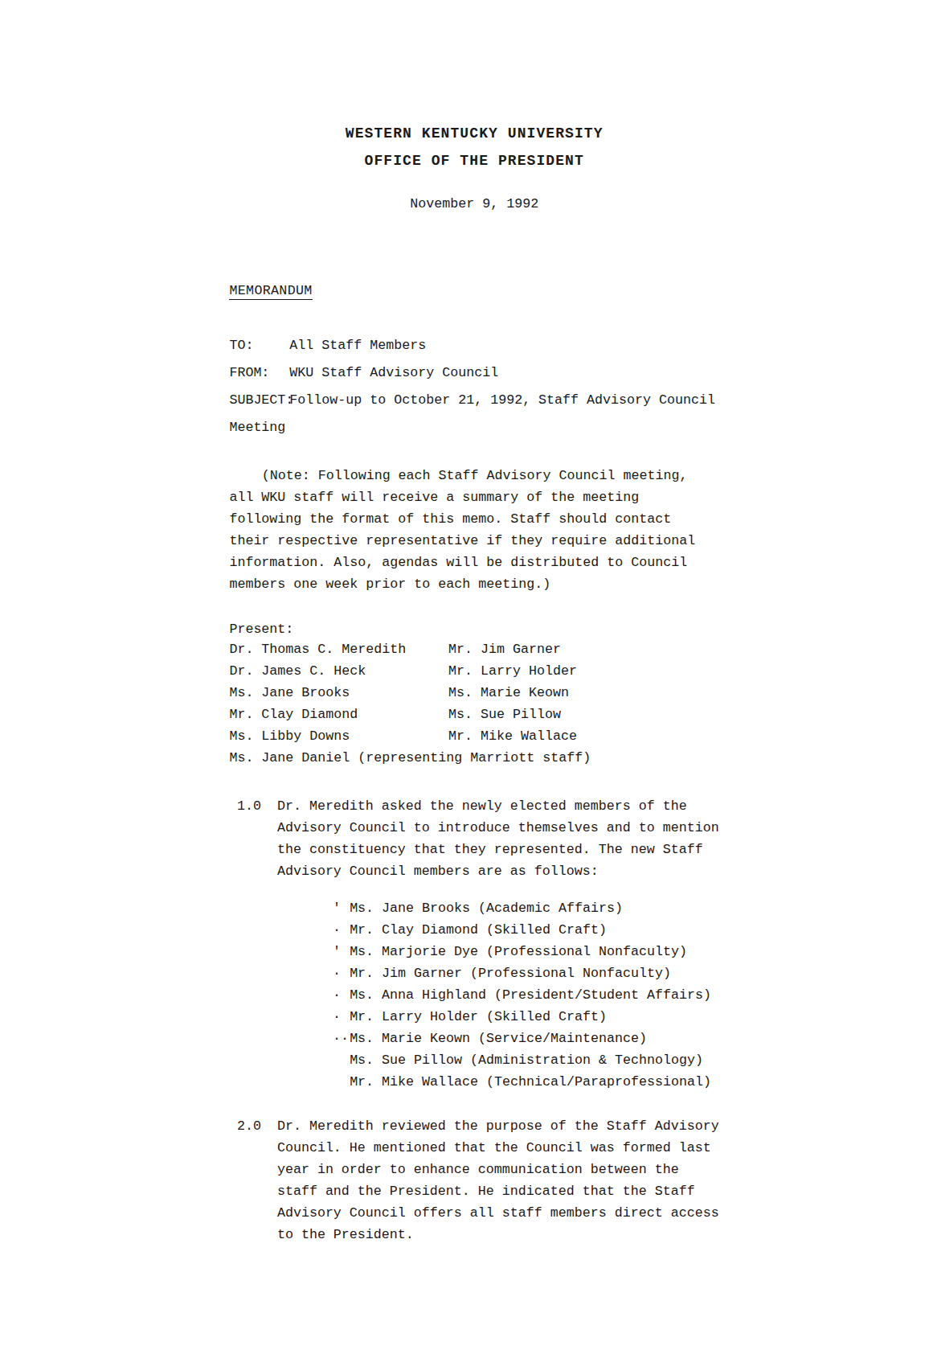WESTERN KENTUCKY UNIVERSITY
OFFICE OF THE PRESIDENT
November 9, 1992
MEMORANDUM
TO: All Staff Members
FROM: WKU Staff Advisory Council
SUBJECT: Follow-up to October 21, 1992, Staff Advisory Council Meeting
(Note: Following each Staff Advisory Council meeting, all WKU staff will receive a summary of the meeting following the format of this memo. Staff should contact their respective representative if they require additional information. Also, agendas will be distributed to Council members one week prior to each meeting.)
Present:
| Dr. Thomas C. Meredith | Mr. Jim Garner |
| Dr. James C. Heck | Mr. Larry Holder |
| Ms. Jane Brooks | Ms. Marie Keown |
| Mr. Clay Diamond | Ms. Sue Pillow |
| Ms. Libby Downs | Mr. Mike Wallace |
Ms. Jane Daniel (representing Marriott staff)
1.0 Dr. Meredith asked the newly elected members of the Advisory Council to introduce themselves and to mention the constituency that they represented. The new Staff Advisory Council members are as follows:
'Ms. Jane Brooks (Academic Affairs)
·Mr. Clay Diamond (Skilled Craft)
'Ms. Marjorie Dye (Professional Nonfaculty)
·Mr. Jim Garner (Professional Nonfaculty)
·Ms. Anna Highland (President/Student Affairs)
·Mr. Larry Holder (Skilled Craft)
··Ms. Marie Keown (Service/Maintenance)
Ms. Sue Pillow (Administration & Technology)
Mr. Mike Wallace (Technical/Paraprofessional)
2.0 Dr. Meredith reviewed the purpose of the Staff Advisory Council. He mentioned that the Council was formed last year in order to enhance communication between the staff and the President. He indicated that the Staff Advisory Council offers all staff members direct access to the President.